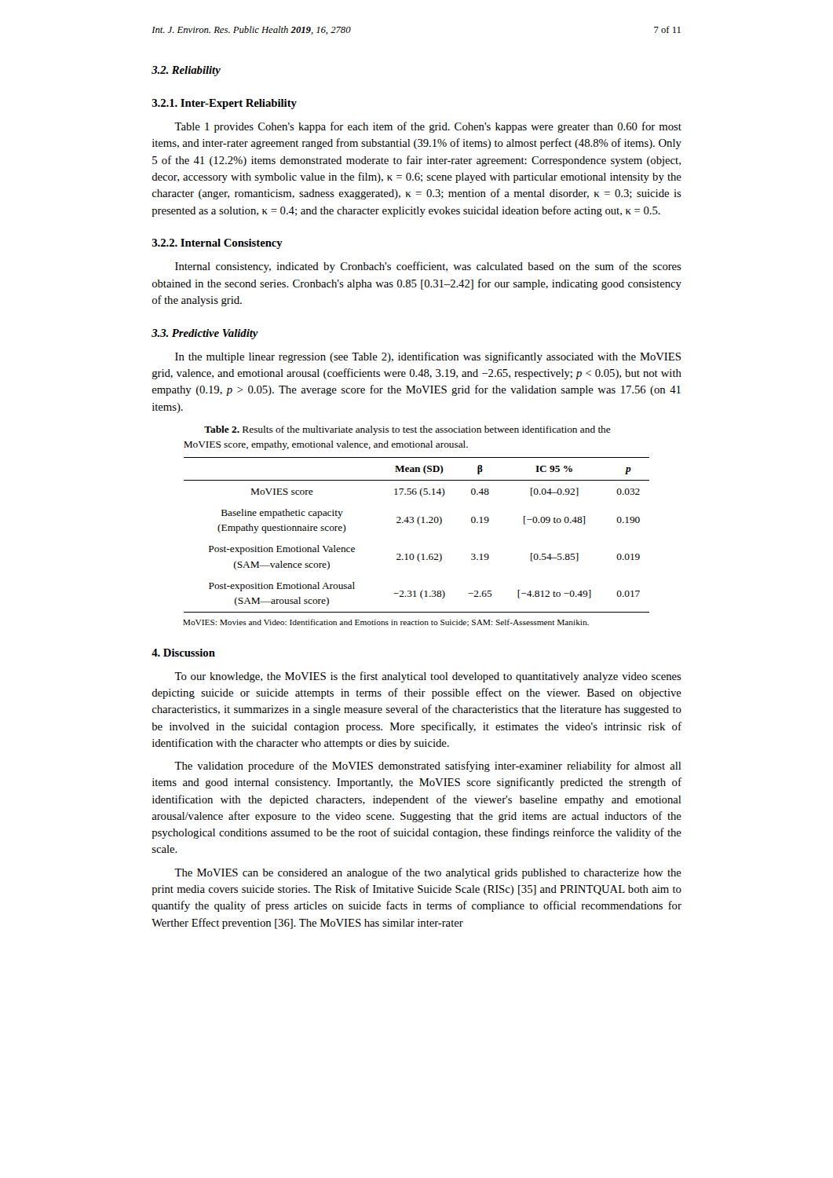Int. J. Environ. Res. Public Health 2019, 16, 2780 7 of 11
3.2. Reliability
3.2.1. Inter-Expert Reliability
Table 1 provides Cohen's kappa for each item of the grid. Cohen's kappas were greater than 0.60 for most items, and inter-rater agreement ranged from substantial (39.1% of items) to almost perfect (48.8% of items). Only 5 of the 41 (12.2%) items demonstrated moderate to fair inter-rater agreement: Correspondence system (object, decor, accessory with symbolic value in the film), κ = 0.6; scene played with particular emotional intensity by the character (anger, romanticism, sadness exaggerated), κ = 0.3; mention of a mental disorder, κ = 0.3; suicide is presented as a solution, κ = 0.4; and the character explicitly evokes suicidal ideation before acting out, κ = 0.5.
3.2.2. Internal Consistency
Internal consistency, indicated by Cronbach's coefficient, was calculated based on the sum of the scores obtained in the second series. Cronbach's alpha was 0.85 [0.31–2.42] for our sample, indicating good consistency of the analysis grid.
3.3. Predictive Validity
In the multiple linear regression (see Table 2), identification was significantly associated with the MoVIES grid, valence, and emotional arousal (coefficients were 0.48, 3.19, and −2.65, respectively; p < 0.05), but not with empathy (0.19, p > 0.05). The average score for the MoVIES grid for the validation sample was 17.56 (on 41 items).
Table 2. Results of the multivariate analysis to test the association between identification and the MoVIES score, empathy, emotional valence, and emotional arousal.
| | Mean (SD) | β | IC 95 % | p |
| --- | --- | --- | --- | --- |
| MoVIES score | 17.56 (5.14) | 0.48 | [0.04–0.92] | 0.032 |
| Baseline empathetic capacity (Empathy questionnaire score) | 2.43 (1.20) | 0.19 | [−0.09 to 0.48] | 0.190 |
| Post-exposition Emotional Valence (SAM—valence score) | 2.10 (1.62) | 3.19 | [0.54–5.85] | 0.019 |
| Post-exposition Emotional Arousal (SAM—arousal score) | −2.31 (1.38) | −2.65 | [−4.812 to −0.49] | 0.017 |
MoVIES: Movies and Video: Identification and Emotions in reaction to Suicide; SAM: Self-Assessment Manikin.
4. Discussion
To our knowledge, the MoVIES is the first analytical tool developed to quantitatively analyze video scenes depicting suicide or suicide attempts in terms of their possible effect on the viewer. Based on objective characteristics, it summarizes in a single measure several of the characteristics that the literature has suggested to be involved in the suicidal contagion process. More specifically, it estimates the video's intrinsic risk of identification with the character who attempts or dies by suicide.
The validation procedure of the MoVIES demonstrated satisfying inter-examiner reliability for almost all items and good internal consistency. Importantly, the MoVIES score significantly predicted the strength of identification with the depicted characters, independent of the viewer's baseline empathy and emotional arousal/valence after exposure to the video scene. Suggesting that the grid items are actual inductors of the psychological conditions assumed to be the root of suicidal contagion, these findings reinforce the validity of the scale.
The MoVIES can be considered an analogue of the two analytical grids published to characterize how the print media covers suicide stories. The Risk of Imitative Suicide Scale (RISc) [35] and PRINTQUAL both aim to quantify the quality of press articles on suicide facts in terms of compliance to official recommendations for Werther Effect prevention [36]. The MoVIES has similar inter-rater